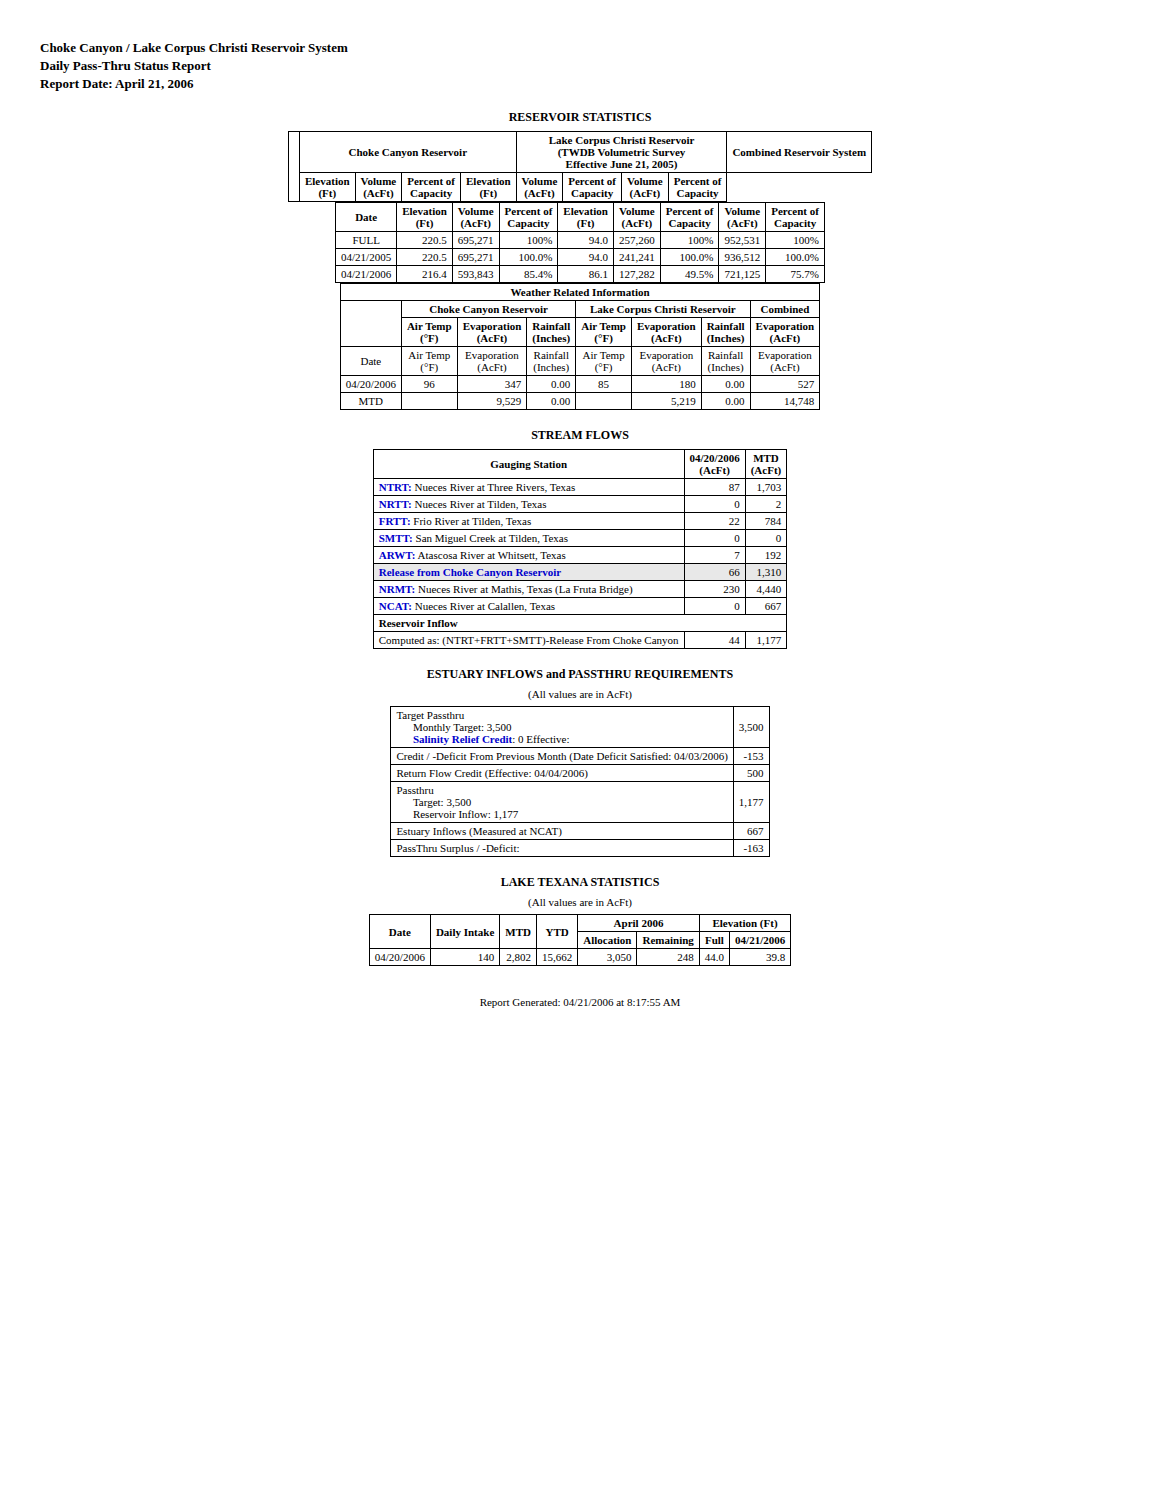Choke Canyon / Lake Corpus Christi Reservoir System
Daily Pass-Thru Status Report
Report Date: April 21, 2006
RESERVOIR STATISTICS
| | Choke Canyon Reservoir | Lake Corpus Christi Reservoir (TWDB Volumetric Survey Effective June 21, 2005) | Combined Reservoir System |
| Elevation (Ft) | Volume (AcFt) | Percent of Capacity | Elevation (Ft) | Volume (AcFt) | Percent of Capacity | Volume (AcFt) | Percent of Capacity |
| Date | Elevation (Ft) | Volume (AcFt) | Percent of Capacity | Elevation (Ft) | Volume (AcFt) | Percent of Capacity | Volume (AcFt) | Percent of Capacity |
| --- | --- | --- | --- | --- | --- | --- | --- | --- |
| FULL | 220.5 | 695,271 | 100% | 94.0 | 257,260 | 100% | 952,531 | 100% |
| 04/21/2005 | 220.5 | 695,271 | 100.0% | 94.0 | 241,241 | 100.0% | 936,512 | 100.0% |
| 04/21/2006 | 216.4 | 593,843 | 85.4% | 86.1 | 127,282 | 49.5% | 721,125 | 75.7% |
| Weather Related Information |
| --- |
| | Choke Canyon Reservoir | Lake Corpus Christi Reservoir | Combined |
| Air Temp (°F) | Evaporation (AcFt) | Rainfall (Inches) | Air Temp (°F) | Evaporation (AcFt) | Rainfall (Inches) | Evaporation (AcFt) |
| Date | Air Temp (°F) | Evaporation (AcFt) | Rainfall (Inches) | Air Temp (°F) | Evaporation (AcFt) | Rainfall (Inches) | Evaporation (AcFt) |
| 04/20/2006 | 96 | 347 | 0.00 | 85 | 180 | 0.00 | 527 |
| MTD | | 9,529 | 0.00 | | 5,219 | 0.00 | 14,748 |
STREAM FLOWS
| Gauging Station | 04/20/2006 (AcFt) | MTD (AcFt) |
| --- | --- | --- |
| NTRT: Nueces River at Three Rivers, Texas | 87 | 1,703 |
| NRTT: Nueces River at Tilden, Texas | 0 | 2 |
| FRTT: Frio River at Tilden, Texas | 22 | 784 |
| SMTT: San Miguel Creek at Tilden, Texas | 0 | 0 |
| ARWT: Atascosa River at Whitsett, Texas | 7 | 192 |
| Release from Choke Canyon Reservoir | 66 | 1,310 |
| NRMT: Nueces River at Mathis, Texas (La Fruta Bridge) | 230 | 4,440 |
| NCAT: Nueces River at Calallen, Texas | 0 | 667 |
| Reservoir Inflow |
| Computed as: (NTRT+FRTT+SMTT)-Release From Choke Canyon | 44 | 1,177 |
ESTUARY INFLOWS and PASSTHRU REQUIREMENTS
(All values are in AcFt)
| Target Passthru Monthly Target: 3,500 Salinity Relief Credit : 0 Effective: | 3,500 |
| Credit / -Deficit From Previous Month (Date Deficit Satisfied: 04/03/2006) | -153 |
| Return Flow Credit (Effective: 04/04/2006) | 500 |
| Passthru Target: 3,500 Reservoir Inflow: 1,177 | 1,177 |
| Estuary Inflows (Measured at NCAT) | 667 |
| PassThru Surplus / -Deficit: | -163 |
LAKE TEXANA STATISTICS
(All values are in AcFt)
| Date | Daily Intake | MTD | YTD | April 2006 | Elevation (Ft) |
| --- | --- | --- | --- | --- | --- |
| Allocation | Remaining | Full | 04/21/2006 |
| 04/20/2006 | 140 | 2,802 | 15,662 | 3,050 | 248 | 44.0 | 39.8 |
Report Generated: 04/21/2006 at 8:17:55 AM